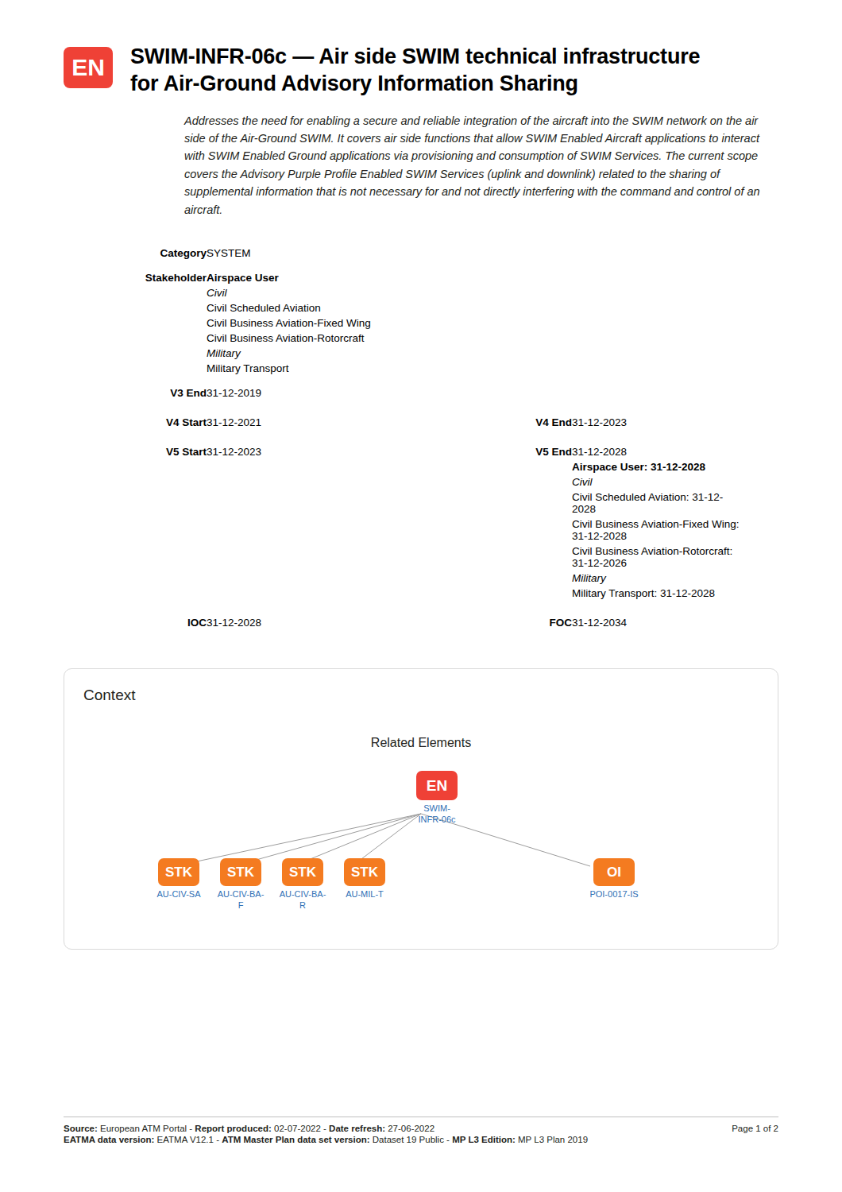EN
SWIM-INFR-06c — Air side SWIM technical infrastructure
for Air-Ground Advisory Information Sharing
Addresses the need for enabling a secure and reliable integration of the aircraft into the SWIM network on the air side of the Air-Ground SWIM. It covers air side functions that allow SWIM Enabled Aircraft applications to interact with SWIM Enabled Ground applications via provisioning and consumption of SWIM Services. The current scope covers the Advisory Purple Profile Enabled SWIM Services (uplink and downlink) related to the sharing of supplemental information that is not necessary for and not directly interfering with the command and control of an aircraft.
| Category | SYSTEM | | |
| Stakeholder | Airspace User | | |
| | Civil | | |
| | Civil Scheduled Aviation | | |
| | Civil Business Aviation-Fixed Wing | | |
| | Civil Business Aviation-Rotorcraft | | |
| | Military | | |
| | Military Transport | | |
| V3 End | 31-12-2019 | | |
| V4 Start | 31-12-2021 | V4 End | 31-12-2023 |
| V5 Start | 31-12-2023 | V5 End | 31-12-2028 |
| | | | Airspace User: 31-12-2028 |
| | | | Civil |
| | | | Civil Scheduled Aviation: 31-12- 2028 |
| | | | Civil Business Aviation-Fixed Wing: 31-12-2028 |
| | | | Civil Business Aviation-Rotorcraft: 31-12-2026 |
| | | | Military |
| | | | Military Transport: 31-12-2028 |
| IOC | 31-12-2028 | FOC | 31-12-2034 |
Context
Related Elements
EN SWIM-
INFR-06c
STK AU-CIV-SA
STK AU-CIV-BA-
F
STK AU-CIV-BA-
R
STK AU-MIL-T
OI POI-0017-IS
Source: European ATM Portal - Report produced: 02-07-2022 - Date refresh: 27-06-2022
EATMA data version: EATMA V12.1 - ATM Master Plan data set version: Dataset 19 Public - MP L3 Edition: MP L3 Plan 2019
Page 1 of 2